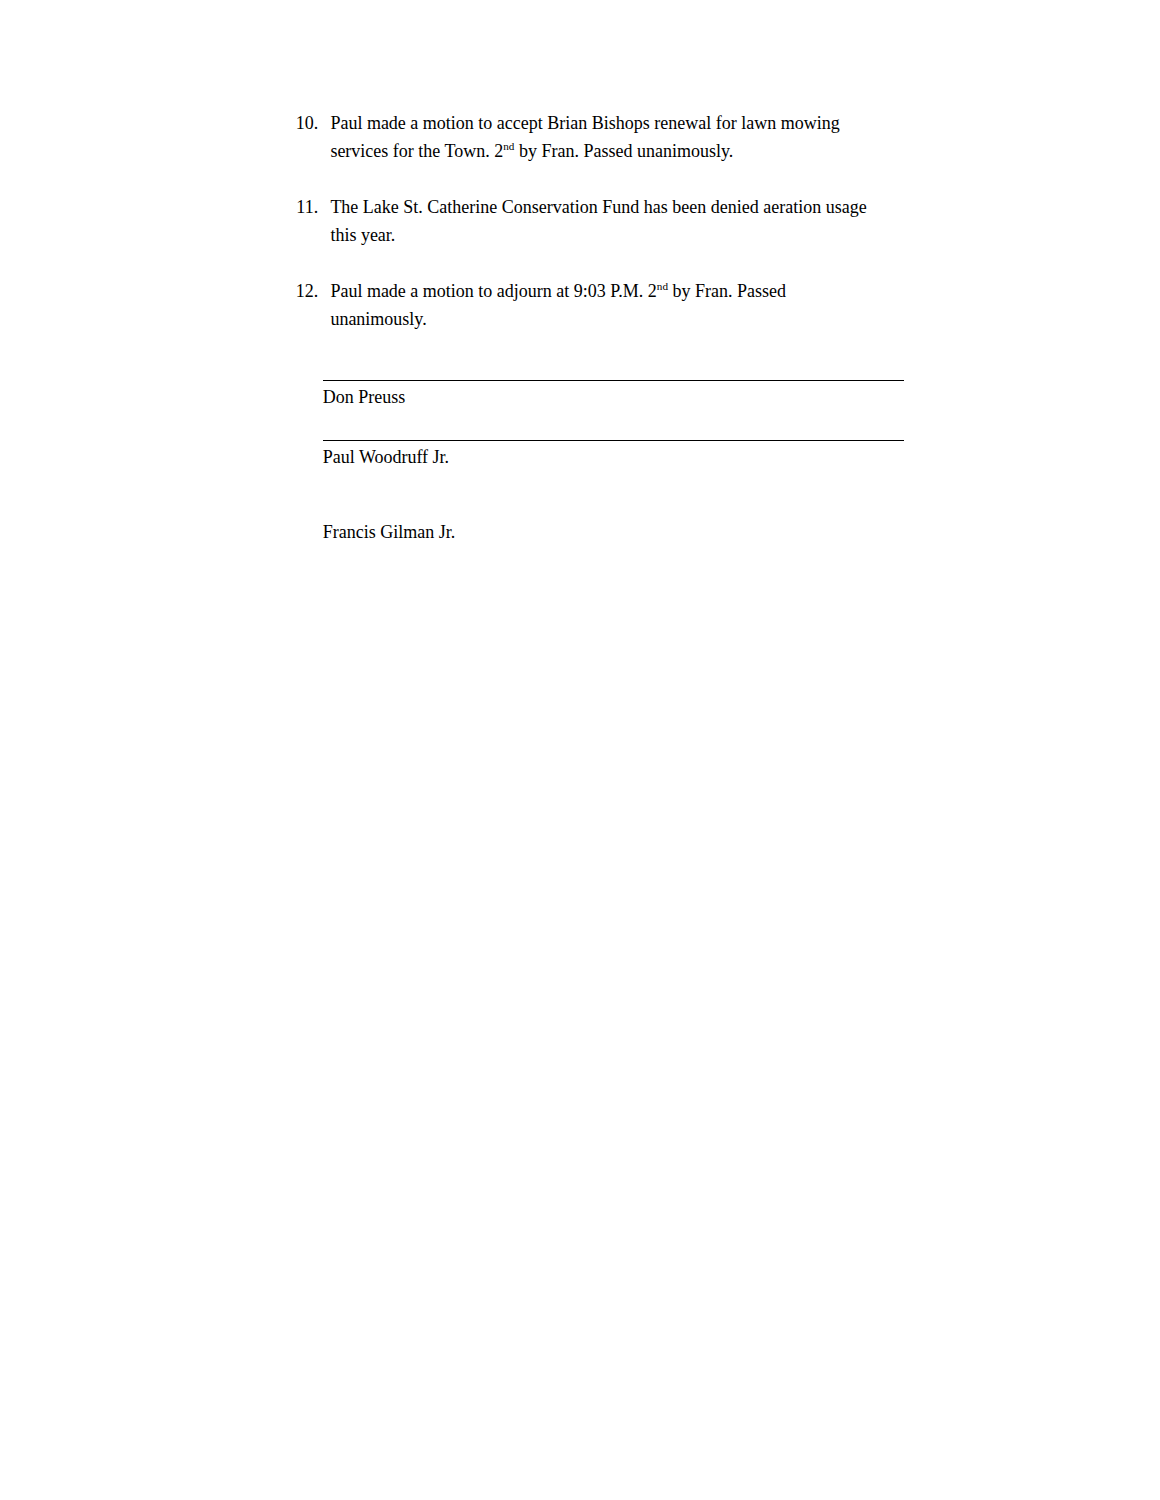Paul made a motion to accept Brian Bishops renewal for lawn mowing services for the Town. 2nd by Fran. Passed unanimously.
The Lake St. Catherine Conservation Fund has been denied aeration usage this year.
Paul made a motion to adjourn at 9:03 P.M. 2nd by Fran. Passed unanimously.
Don Preuss
Paul Woodruff Jr.
Francis Gilman Jr.